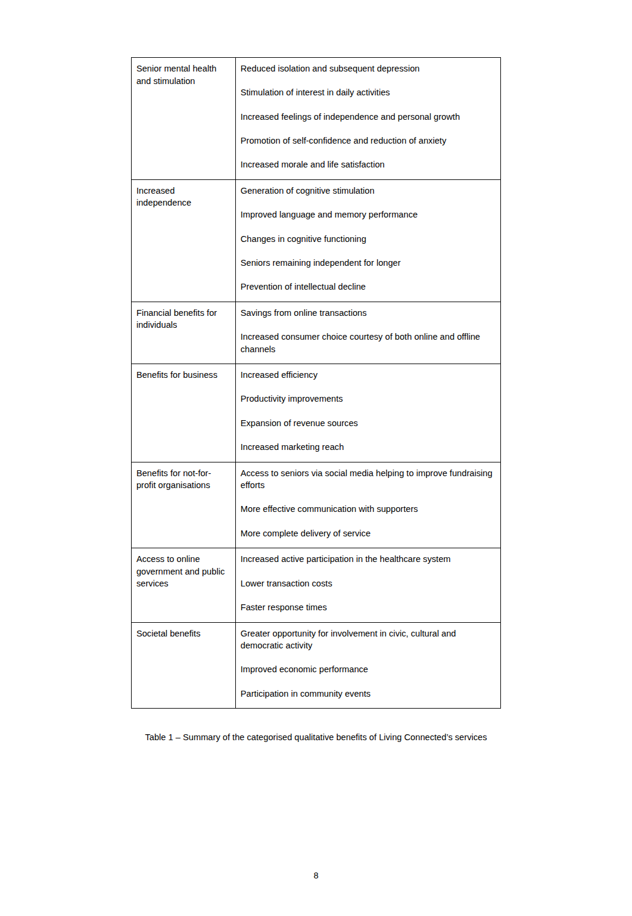| Senior mental health and stimulation | Reduced isolation and subsequent depression Stimulation of interest in daily activities Increased feelings of independence and personal growth Promotion of self-confidence and reduction of anxiety Increased morale and life satisfaction |
| Increased independence | Generation of cognitive stimulation Improved language and memory performance Changes in cognitive functioning Seniors remaining independent for longer Prevention of intellectual decline |
| Financial benefits for individuals | Savings from online transactions Increased consumer choice courtesy of both online and offline channels |
| Benefits for business | Increased efficiency Productivity improvements Expansion of revenue sources Increased marketing reach |
| Benefits for not-for-profit organisations | Access to seniors via social media helping to improve fundraising efforts More effective communication with supporters More complete delivery of service |
| Access to online government and public services | Increased active participation in the healthcare system Lower transaction costs Faster response times |
| Societal benefits | Greater opportunity for involvement in civic, cultural and democratic activity Improved economic performance Participation in community events |
Table 1 – Summary of the categorised qualitative benefits of Living Connected’s services
8